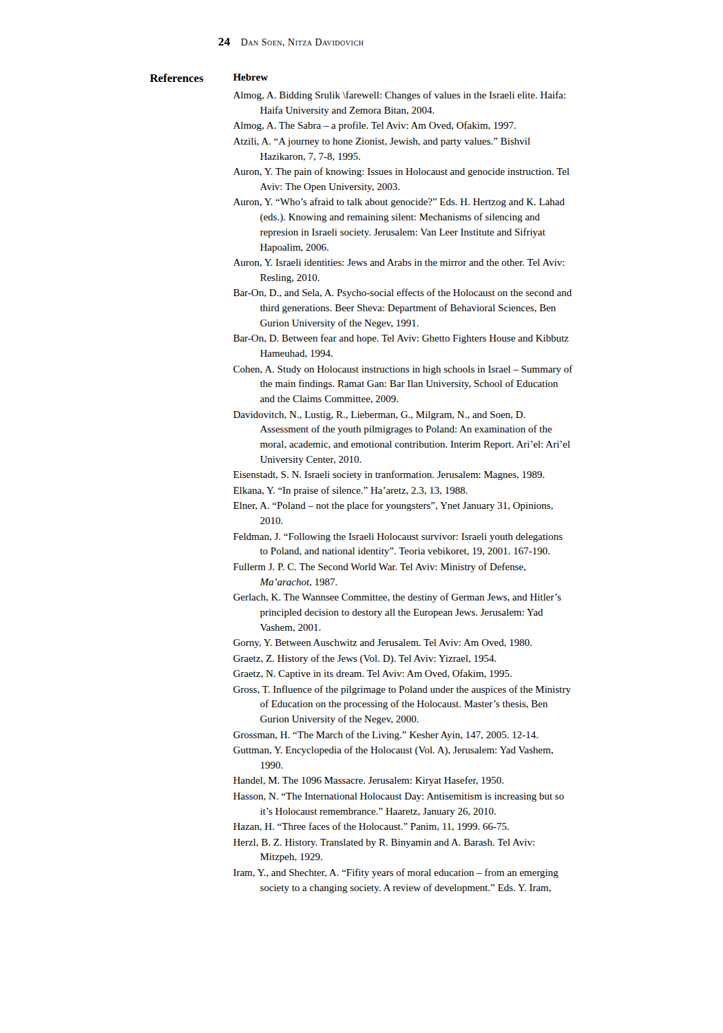24 Dan Soen, Nitza Davidovich
References
Hebrew
Almog, A. Bidding Srulik \farewell: Changes of values in the Israeli elite. Haifa: Haifa University and Zemora Bitan, 2004.
Almog, A. The Sabra – a profile. Tel Aviv: Am Oved, Ofakim, 1997.
Atzili, A. “A journey to hone Zionist, Jewish, and party values.” Bishvil Hazikaron, 7, 7-8, 1995.
Auron, Y. The pain of knowing: Issues in Holocaust and genocide instruction. Tel Aviv: The Open University, 2003.
Auron, Y. “Who’s afraid to talk about genocide?” Eds. H. Hertzog and K. Lahad (eds.). Knowing and remaining silent: Mechanisms of silencing and represion in Israeli society. Jerusalem: Van Leer Institute and Sifriyat Hapoalim, 2006.
Auron, Y. Israeli identities: Jews and Arabs in the mirror and the other. Tel Aviv: Resling, 2010.
Bar-On, D., and Sela, A. Psycho-social effects of the Holocaust on the second and third generations. Beer Sheva: Department of Behavioral Sciences, Ben Gurion University of the Negev, 1991.
Bar-On, D. Between fear and hope. Tel Aviv: Ghetto Fighters House and Kibbutz Hameuhad, 1994.
Cohen, A. Study on Holocaust instructions in high schools in Israel – Summary of the main findings. Ramat Gan: Bar Ilan University, School of Education and the Claims Committee, 2009.
Davidovitch, N., Lustig, R., Lieberman, G., Milgram, N., and Soen, D. Assessment of the youth pilmigrages to Poland: An examination of the moral, academic, and emotional contribution. Interim Report. Ari’el: Ari’el University Center, 2010.
Eisenstadt, S. N. Israeli society in tranformation. Jerusalem: Magnes, 1989.
Elkana, Y. “In praise of silence.” Ha’aretz, 2.3, 13, 1988.
Elner, A. “Poland – not the place for youngsters”, Ynet January 31, Opinions, 2010.
Feldman, J. “Following the Israeli Holocaust survivor: Israeli youth delegations to Poland, and national identity”. Teoria vebikoret, 19, 2001. 167-190.
Fullerm J. P. C. The Second World War. Tel Aviv: Ministry of Defense, Ma’arachot, 1987.
Gerlach, K. The Wannsee Committee, the destiny of German Jews, and Hitler’s principled decision to destory all the European Jews. Jerusalem: Yad Vashem, 2001.
Gorny, Y. Between Auschwitz and Jerusalem. Tel Aviv: Am Oved, 1980.
Graetz, Z. History of the Jews (Vol. D). Tel Aviv: Yizrael, 1954.
Graetz, N. Captive in its dream. Tel Aviv: Am Oved, Ofakim, 1995.
Gross, T. Influence of the pilgrimage to Poland under the auspices of the Ministry of Education on the processing of the Holocaust. Master’s thesis, Ben Gurion University of the Negev, 2000.
Grossman, H. “The March of the Living.” Kesher Ayin, 147, 2005. 12-14.
Guttman, Y. Encyclopedia of the Holocaust (Vol. A), Jerusalem: Yad Vashem, 1990.
Handel, M. The 1096 Massacre. Jerusalem: Kiryat Hasefer, 1950.
Hasson, N. “The International Holocaust Day: Antisemitism is increasing but so it’s Holocaust remembrance.” Haaretz, January 26, 2010.
Hazan, H. “Three faces of the Holocaust.” Panim, 11, 1999. 66-75.
Herzl, B. Z. History. Translated by R. Binyamin and A. Barash. Tel Aviv: Mitzpeh, 1929.
Iram, Y., and Shechter, A. “Fifity years of moral education – from an emerging society to a changing society. A review of development.” Eds. Y. Iram,